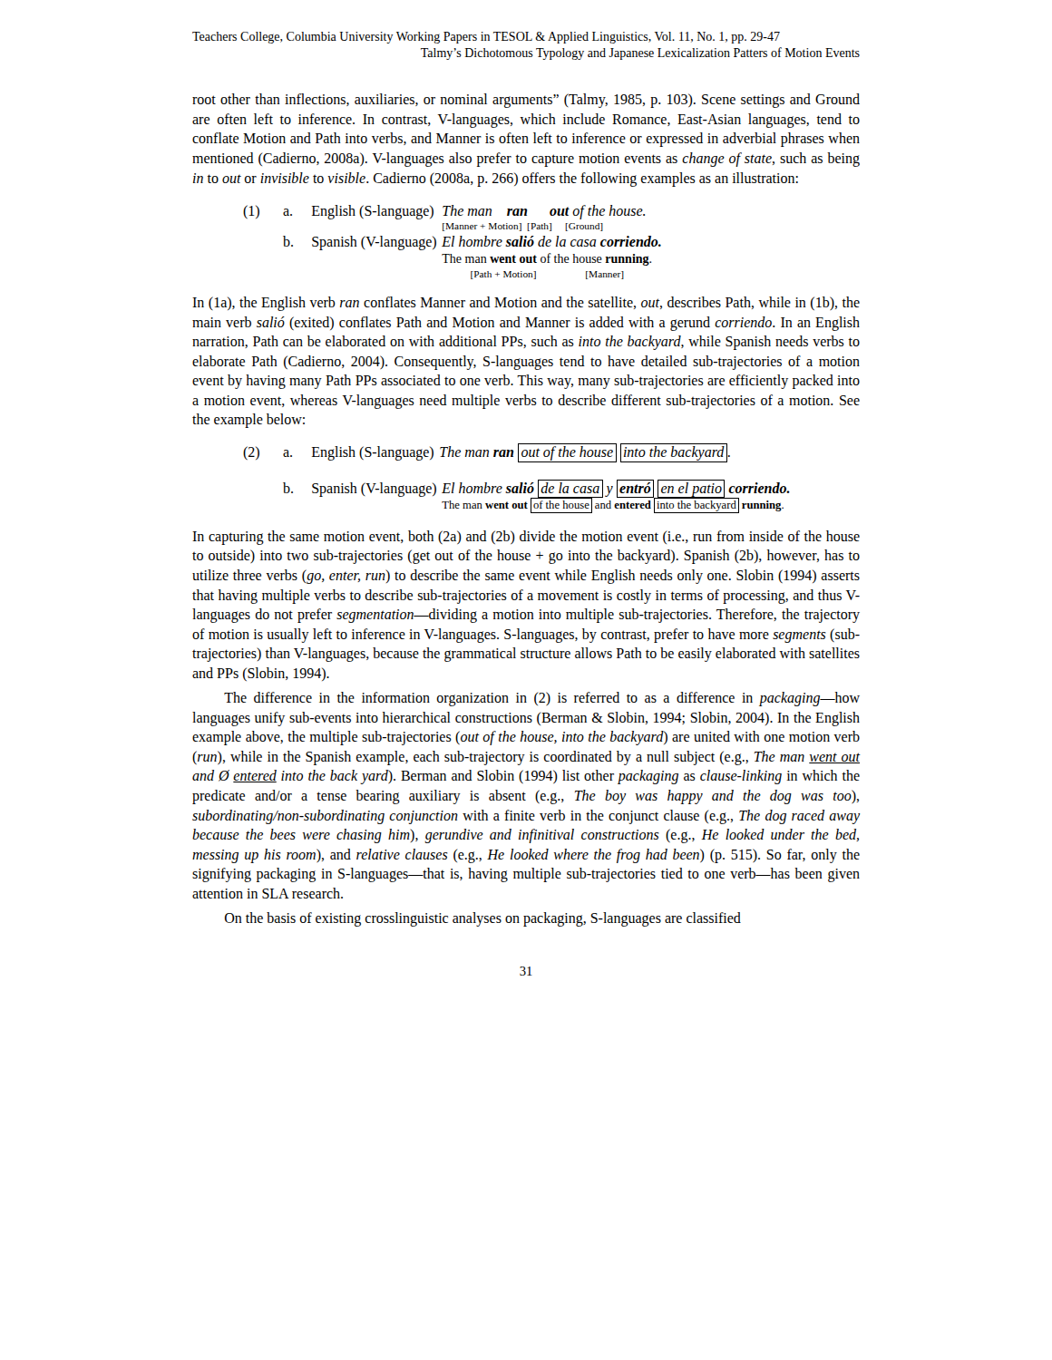Teachers College, Columbia University Working Papers in TESOL & Applied Linguistics, Vol. 11, No. 1, pp. 29-47 Talmy’s Dichotomous Typology and Japanese Lexicalization Patters of Motion Events
root other than inflections, auxiliaries, or nominal arguments” (Talmy, 1985, p. 103). Scene settings and Ground are often left to inference. In contrast, V-languages, which include Romance, East-Asian languages, tend to conflate Motion and Path into verbs, and Manner is often left to inference or expressed in adverbial phrases when mentioned (Cadierno, 2008a). V-languages also prefer to capture motion events as change of state, such as being in to out or invisible to visible. Cadierno (2008a, p. 266) offers the following examples as an illustration:
| (1) | a. | English (S-language) | The man ran out of the house. |
| | | | [Manner + Motion] [Path] [Ground] |
| | b. | Spanish (V-language) | El hombre salió de la casa corriendo. |
| | | | The man went out of the house running . |
| | | | [Path + Motion] [Manner] |
In (1a), the English verb ran conflates Manner and Motion and the satellite, out, describes Path, while in (1b), the main verb salió (exited) conflates Path and Motion and Manner is added with a gerund corriendo. In an English narration, Path can be elaborated on with additional PPs, such as into the backyard, while Spanish needs verbs to elaborate Path (Cadierno, 2004). Consequently, S-languages tend to have detailed sub-trajectories of a motion event by having many Path PPs associated to one verb. This way, many sub-trajectories are efficiently packed into a motion event, whereas V-languages need multiple verbs to describe different sub-trajectories of a motion. See the example below:
| (2) | a. | English (S-language) | The man ran out of the house into the backyard . |
| | b. | Spanish (V-language) | El hombre salió de la casa y entró en el patio corriendo. |
| | | | The man went out of the house and entered into the backyard running . |
In capturing the same motion event, both (2a) and (2b) divide the motion event (i.e., run from inside of the house to outside) into two sub-trajectories (get out of the house + go into the backyard). Spanish (2b), however, has to utilize three verbs (go, enter, run) to describe the same event while English needs only one. Slobin (1994) asserts that having multiple verbs to describe sub-trajectories of a movement is costly in terms of processing, and thus V-languages do not prefer segmentation—dividing a motion into multiple sub-trajectories. Therefore, the trajectory of motion is usually left to inference in V-languages. S-languages, by contrast, prefer to have more segments (sub-trajectories) than V-languages, because the grammatical structure allows Path to be easily elaborated with satellites and PPs (Slobin, 1994).
The difference in the information organization in (2) is referred to as a difference in packaging—how languages unify sub-events into hierarchical constructions (Berman & Slobin, 1994; Slobin, 2004). In the English example above, the multiple sub-trajectories (out of the house, into the backyard) are united with one motion verb (run), while in the Spanish example, each sub-trajectory is coordinated by a null subject (e.g., The man went out and Ø entered into the back yard). Berman and Slobin (1994) list other packaging as clause-linking in which the predicate and/or a tense bearing auxiliary is absent (e.g., The boy was happy and the dog was too), subordinating/non-subordinating conjunction with a finite verb in the conjunct clause (e.g., The dog raced away because the bees were chasing him), gerundive and infinitival constructions (e.g., He looked under the bed, messing up his room), and relative clauses (e.g., He looked where the frog had been) (p. 515). So far, only the signifying packaging in S-languages—that is, having multiple sub-trajectories tied to one verb—has been given attention in SLA research.
On the basis of existing crosslinguistic analyses on packaging, S-languages are classified
31